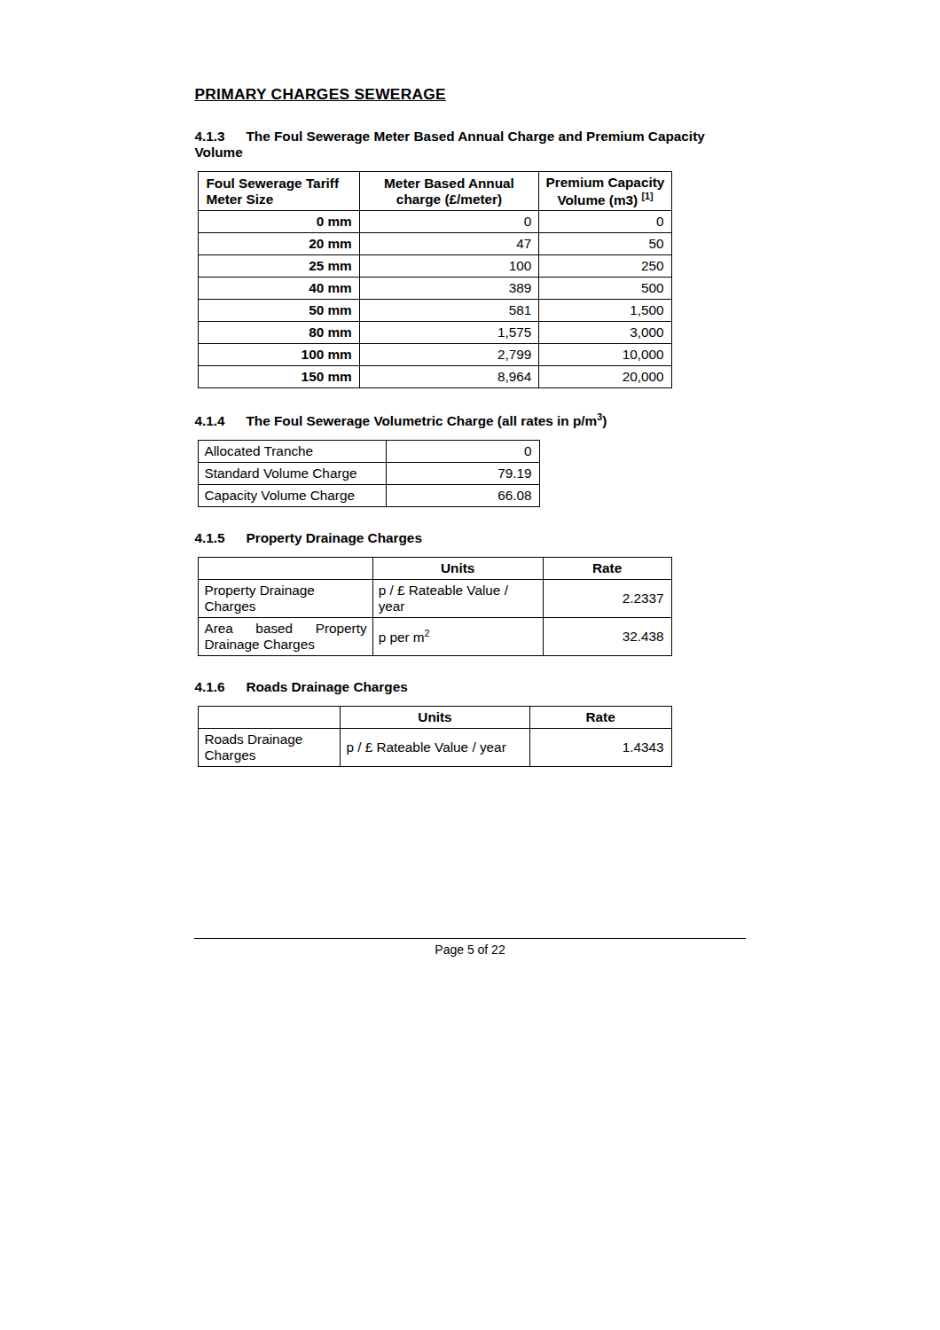PRIMARY CHARGES SEWERAGE
4.1.3 The Foul Sewerage Meter Based Annual Charge and Premium Capacity Volume
| Foul Sewerage Tariff Meter Size | Meter Based Annual charge (£/meter) | Premium Capacity Volume (m3) [1] |
| --- | --- | --- |
| 0 mm | 0 | 0 |
| 20 mm | 47 | 50 |
| 25 mm | 100 | 250 |
| 40 mm | 389 | 500 |
| 50 mm | 581 | 1,500 |
| 80 mm | 1,575 | 3,000 |
| 100 mm | 2,799 | 10,000 |
| 150 mm | 8,964 | 20,000 |
4.1.4 The Foul Sewerage Volumetric Charge (all rates in p/m3)
| Allocated Tranche | 0 |
| Standard Volume Charge | 79.19 |
| Capacity Volume Charge | 66.08 |
4.1.5 Property Drainage Charges
| | Units | Rate |
| --- | --- | --- |
| Property Drainage Charges | p / £ Rateable Value / year | 2.2337 |
| Area based Property Drainage Charges | p per m 2 | 32.438 |
4.1.6 Roads Drainage Charges
| | Units | Rate |
| --- | --- | --- |
| Roads Drainage Charges | p / £ Rateable Value / year | 1.4343 |
Page 5 of 22